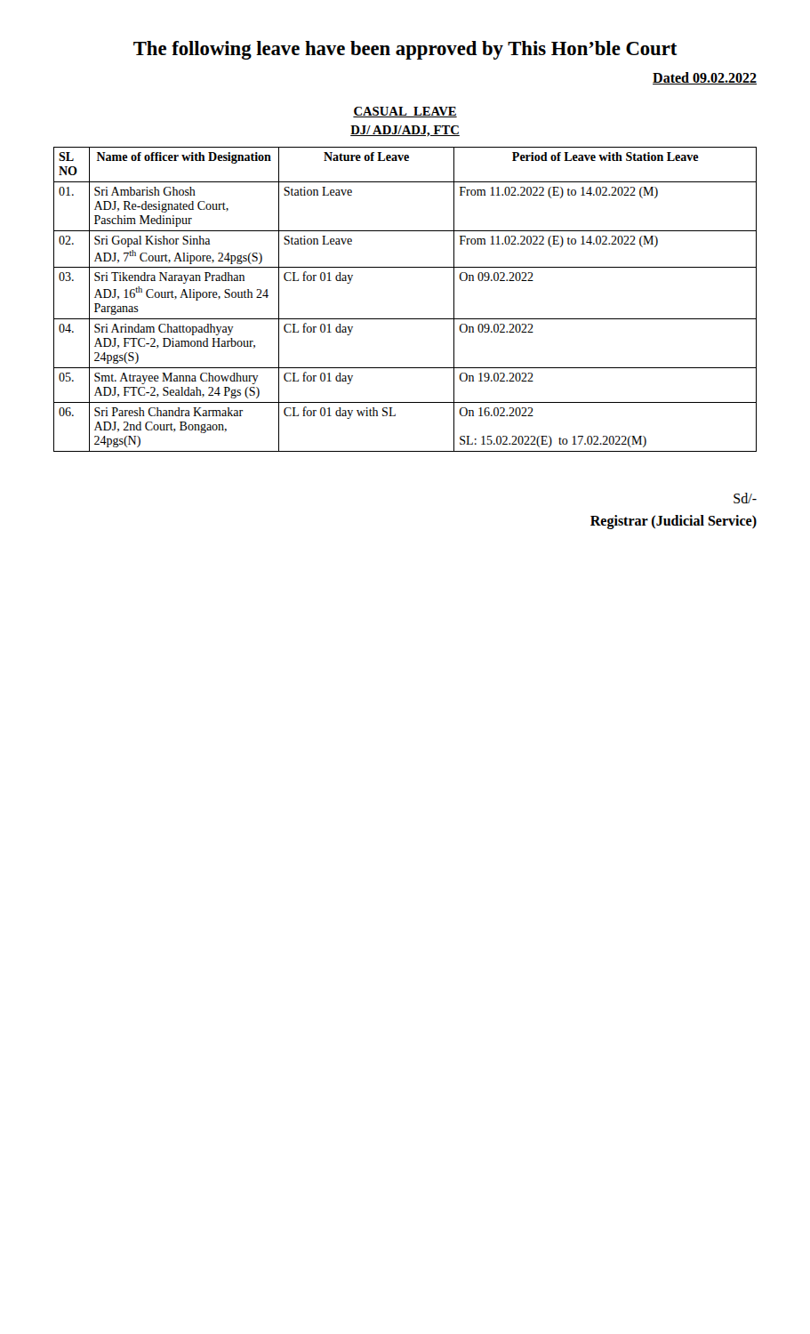The following leave have been approved by This Hon’ble Court
Dated 09.02.2022
CASUAL LEAVE
DJ/ ADJ/ADJ, FTC
| SL NO | Name of officer with Designation | Nature of Leave | Period of Leave with Station Leave |
| --- | --- | --- | --- |
| 01. | Sri Ambarish Ghosh ADJ, Re-designated Court, Paschim Medinipur | Station Leave | From 11.02.2022 (E) to 14.02.2022 (M) |
| 02. | Sri Gopal Kishor Sinha ADJ, 7 th Court, Alipore, 24pgs(S) | Station Leave | From 11.02.2022 (E) to 14.02.2022 (M) |
| 03. | Sri Tikendra Narayan Pradhan ADJ, 16 th Court, Alipore, South 24 Parganas | CL for 01 day | On 09.02.2022 |
| 04. | Sri Arindam Chattopadhyay ADJ, FTC-2, Diamond Harbour, 24pgs(S) | CL for 01 day | On 09.02.2022 |
| 05. | Smt. Atrayee Manna Chowdhury ADJ, FTC-2, Sealdah, 24 Pgs (S) | CL for 01 day | On 19.02.2022 |
| 06. | Sri Paresh Chandra Karmakar ADJ, 2nd Court, Bongaon, 24pgs(N) | CL for 01 day with SL | On 16.02.2022 SL: 15.02.2022(E) to 17.02.2022(M) |
Sd/- Registrar (Judicial Service)